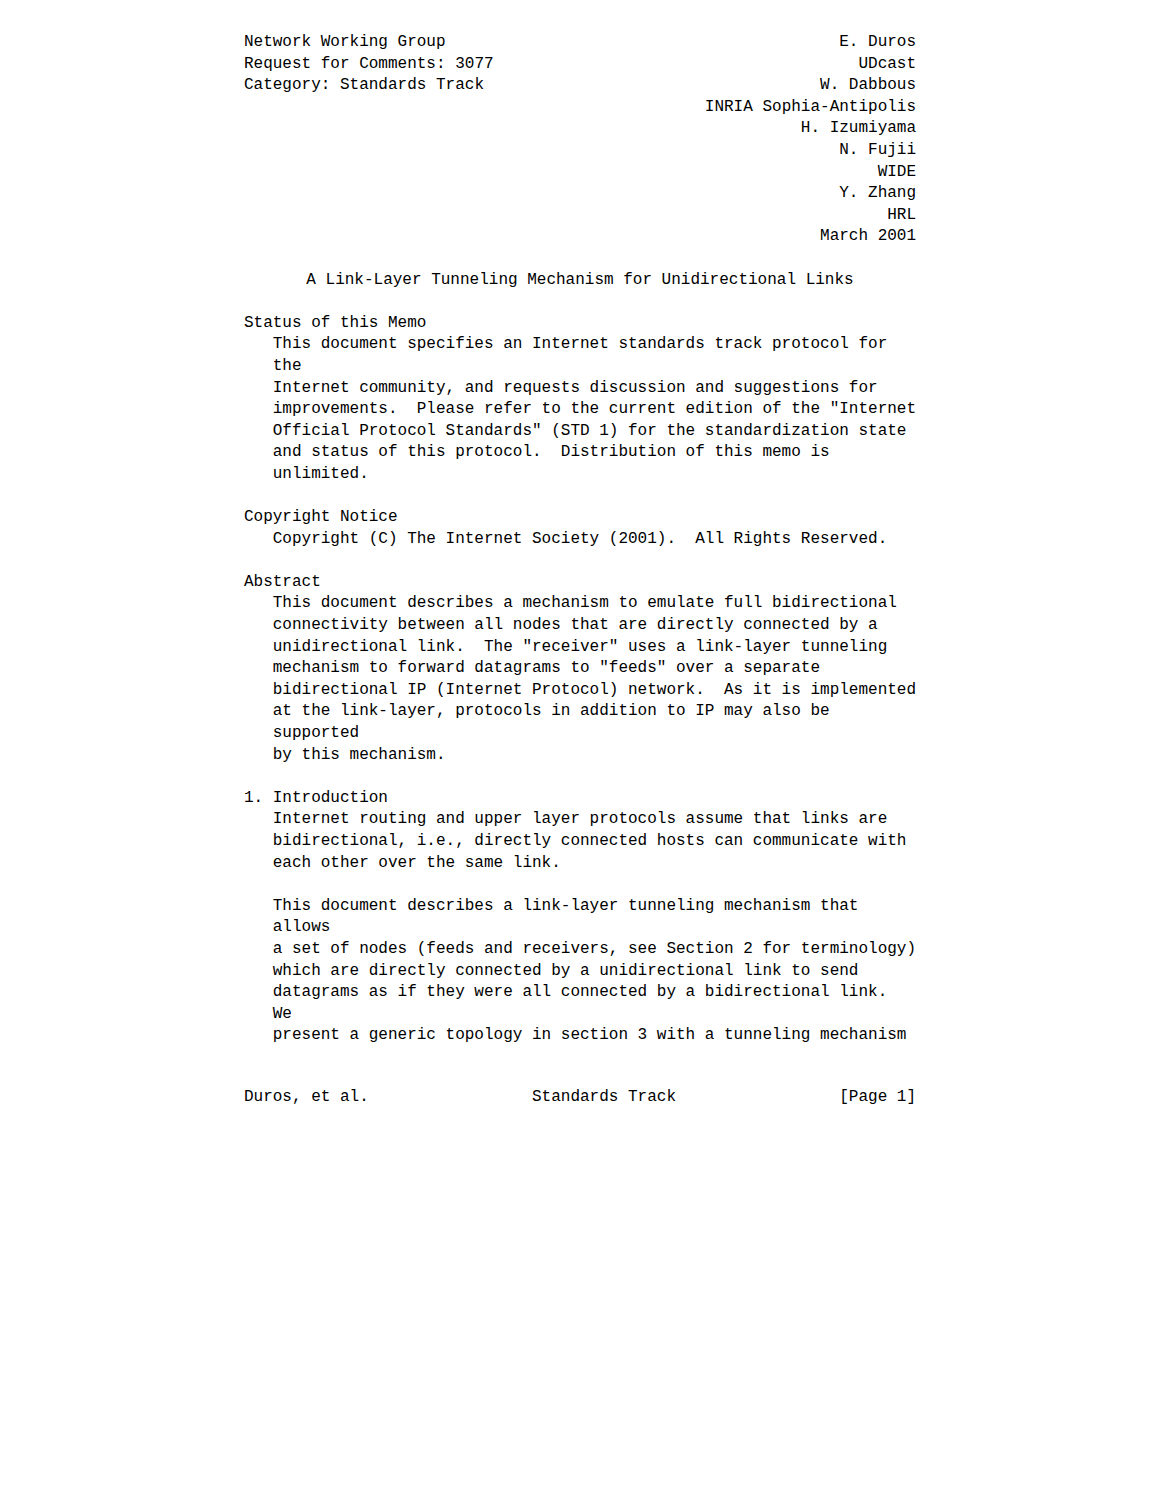Network Working Group E. Duros
Request for Comments: 3077 UDcast
Category: Standards Track W. Dabbous
INRIA Sophia-Antipolis
H. Izumiyama
N. Fujii
WIDE
Y. Zhang
HRL
March 2001
A Link-Layer Tunneling Mechanism for Unidirectional Links
Status of this Memo
This document specifies an Internet standards track protocol for the
Internet community, and requests discussion and suggestions for
improvements.  Please refer to the current edition of the "Internet
Official Protocol Standards" (STD 1) for the standardization state
and status of this protocol.  Distribution of this memo is unlimited.
Copyright Notice
Copyright (C) The Internet Society (2001).  All Rights Reserved.
Abstract
This document describes a mechanism to emulate full bidirectional
connectivity between all nodes that are directly connected by a
unidirectional link.  The "receiver" uses a link-layer tunneling
mechanism to forward datagrams to "feeds" over a separate
bidirectional IP (Internet Protocol) network.  As it is implemented
at the link-layer, protocols in addition to IP may also be supported
by this mechanism.
1. Introduction
Internet routing and upper layer protocols assume that links are
bidirectional, i.e., directly connected hosts can communicate with
each other over the same link.
This document describes a link-layer tunneling mechanism that allows
a set of nodes (feeds and receivers, see Section 2 for terminology)
which are directly connected by a unidirectional link to send
datagrams as if they were all connected by a bidirectional link.  We
present a generic topology in section 3 with a tunneling mechanism
Duros, et al. Standards Track[Page 1]